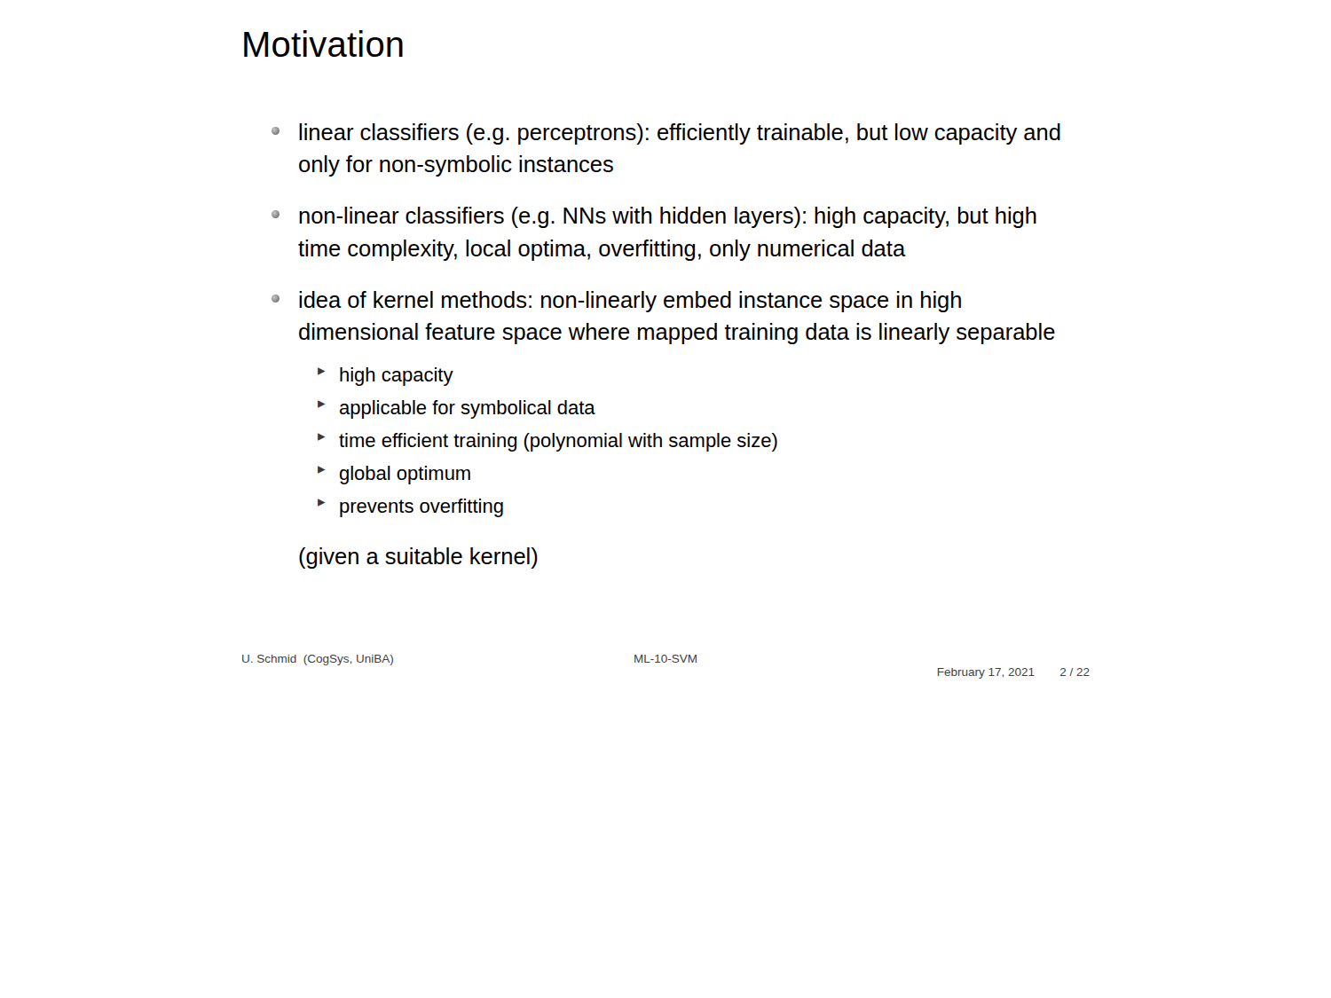Motivation
linear classifiers (e.g. perceptrons): efficiently trainable, but low capacity and only for non-symbolic instances
non-linear classifiers (e.g. NNs with hidden layers): high capacity, but high time complexity, local optima, overfitting, only numerical data
idea of kernel methods: non-linearly embed instance space in high dimensional feature space where mapped training data is linearly separable
high capacity
applicable for symbolical data
time efficient training (polynomial with sample size)
global optimum
prevents overfitting
(given a suitable kernel)
U. Schmid (CogSys, UniBA)
ML-10-SVM
February 17, 2021 2 / 22